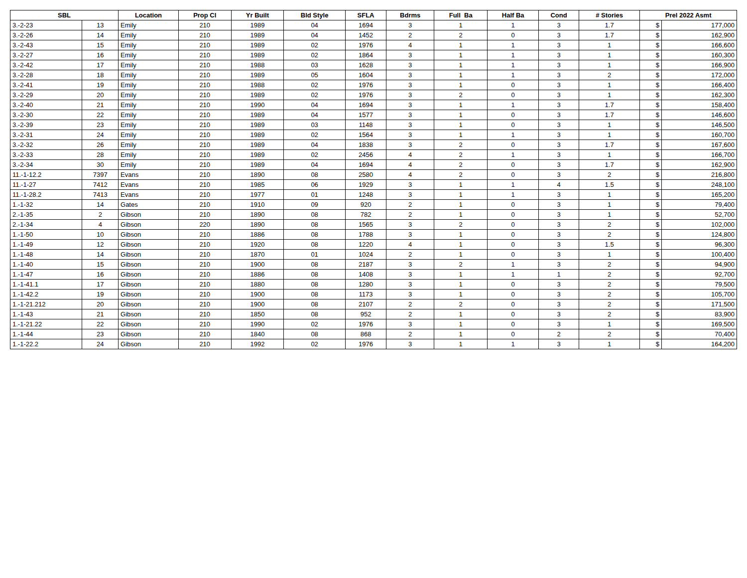Preliminary 2022 Assessment Roll
| SBL | Location | Prop Cl | Yr Built | Bld Style | SFLA | Bdrms | Full Ba | Half Ba | Cond | # Stories | Prel 2022 Asmt |
| --- | --- | --- | --- | --- | --- | --- | --- | --- | --- | --- | --- |
| 3.-2-23 | 13 | Emily | 210 | 1989 | 04 | 1694 | 3 | 1 | 1 | 3 | 1.7 | $ | 177,000 |
| 3.-2-26 | 14 | Emily | 210 | 1989 | 04 | 1452 | 2 | 2 | 0 | 3 | 1.7 | $ | 162,900 |
| 3.-2-43 | 15 | Emily | 210 | 1989 | 02 | 1976 | 4 | 1 | 1 | 3 | 1 | $ | 166,600 |
| 3.-2-27 | 16 | Emily | 210 | 1989 | 02 | 1864 | 3 | 1 | 1 | 3 | 1 | $ | 160,300 |
| 3.-2-42 | 17 | Emily | 210 | 1988 | 03 | 1628 | 3 | 1 | 1 | 3 | 1 | $ | 166,900 |
| 3.-2-28 | 18 | Emily | 210 | 1989 | 05 | 1604 | 3 | 1 | 1 | 3 | 2 | $ | 172,000 |
| 3.-2-41 | 19 | Emily | 210 | 1988 | 02 | 1976 | 3 | 1 | 0 | 3 | 1 | $ | 166,400 |
| 3.-2-29 | 20 | Emily | 210 | 1989 | 02 | 1976 | 3 | 2 | 0 | 3 | 1 | $ | 162,300 |
| 3.-2-40 | 21 | Emily | 210 | 1990 | 04 | 1694 | 3 | 1 | 1 | 3 | 1.7 | $ | 158,400 |
| 3.-2-30 | 22 | Emily | 210 | 1989 | 04 | 1577 | 3 | 1 | 0 | 3 | 1.7 | $ | 146,600 |
| 3.-2-39 | 23 | Emily | 210 | 1989 | 03 | 1148 | 3 | 1 | 0 | 3 | 1 | $ | 146,500 |
| 3.-2-31 | 24 | Emily | 210 | 1989 | 02 | 1564 | 3 | 1 | 1 | 3 | 1 | $ | 160,700 |
| 3.-2-32 | 26 | Emily | 210 | 1989 | 04 | 1838 | 3 | 2 | 0 | 3 | 1.7 | $ | 167,600 |
| 3.-2-33 | 28 | Emily | 210 | 1989 | 02 | 2456 | 4 | 2 | 1 | 3 | 1 | $ | 166,700 |
| 3.-2-34 | 30 | Emily | 210 | 1989 | 04 | 1694 | 4 | 2 | 0 | 3 | 1.7 | $ | 162,900 |
| 11.-1-12.2 | 7397 | Evans | 210 | 1890 | 08 | 2580 | 4 | 2 | 0 | 3 | 2 | $ | 216,800 |
| 11.-1-27 | 7412 | Evans | 210 | 1985 | 06 | 1929 | 3 | 1 | 1 | 4 | 1.5 | $ | 248,100 |
| 11.-1-28.2 | 7413 | Evans | 210 | 1977 | 01 | 1248 | 3 | 1 | 1 | 3 | 1 | $ | 165,200 |
| 1.-1-32 | 14 | Gates | 210 | 1910 | 09 | 920 | 2 | 1 | 0 | 3 | 1 | $ | 79,400 |
| 2.-1-35 | 2 | Gibson | 210 | 1890 | 08 | 782 | 2 | 1 | 0 | 3 | 1 | $ | 52,700 |
| 2.-1-34 | 4 | Gibson | 220 | 1890 | 08 | 1565 | 3 | 2 | 0 | 3 | 2 | $ | 102,000 |
| 1.-1-50 | 10 | Gibson | 210 | 1886 | 08 | 1788 | 3 | 1 | 0 | 3 | 2 | $ | 124,800 |
| 1.-1-49 | 12 | Gibson | 210 | 1920 | 08 | 1220 | 4 | 1 | 0 | 3 | 1.5 | $ | 96,300 |
| 1.-1-48 | 14 | Gibson | 210 | 1870 | 01 | 1024 | 2 | 1 | 0 | 3 | 1 | $ | 100,400 |
| 1.-1-40 | 15 | Gibson | 210 | 1900 | 08 | 2187 | 3 | 2 | 1 | 3 | 2 | $ | 94,900 |
| 1.-1-47 | 16 | Gibson | 210 | 1886 | 08 | 1408 | 3 | 1 | 1 | 1 | 2 | $ | 92,700 |
| 1.-1-41.1 | 17 | Gibson | 210 | 1880 | 08 | 1280 | 3 | 1 | 0 | 3 | 2 | $ | 79,500 |
| 1.-1-42.2 | 19 | Gibson | 210 | 1900 | 08 | 1173 | 3 | 1 | 0 | 3 | 2 | $ | 105,700 |
| 1.-1-21.212 | 20 | Gibson | 210 | 1900 | 08 | 2107 | 2 | 2 | 0 | 3 | 2 | $ | 171,500 |
| 1.-1-43 | 21 | Gibson | 210 | 1850 | 08 | 952 | 2 | 1 | 0 | 3 | 2 | $ | 83,900 |
| 1.-1-21.22 | 22 | Gibson | 210 | 1990 | 02 | 1976 | 3 | 1 | 0 | 3 | 1 | $ | 169,500 |
| 1.-1-44 | 23 | Gibson | 210 | 1840 | 08 | 868 | 2 | 1 | 0 | 2 | 2 | $ | 70,400 |
| 1.-1-22.2 | 24 | Gibson | 210 | 1992 | 02 | 1976 | 3 | 1 | 1 | 3 | 1 | $ | 164,200 |